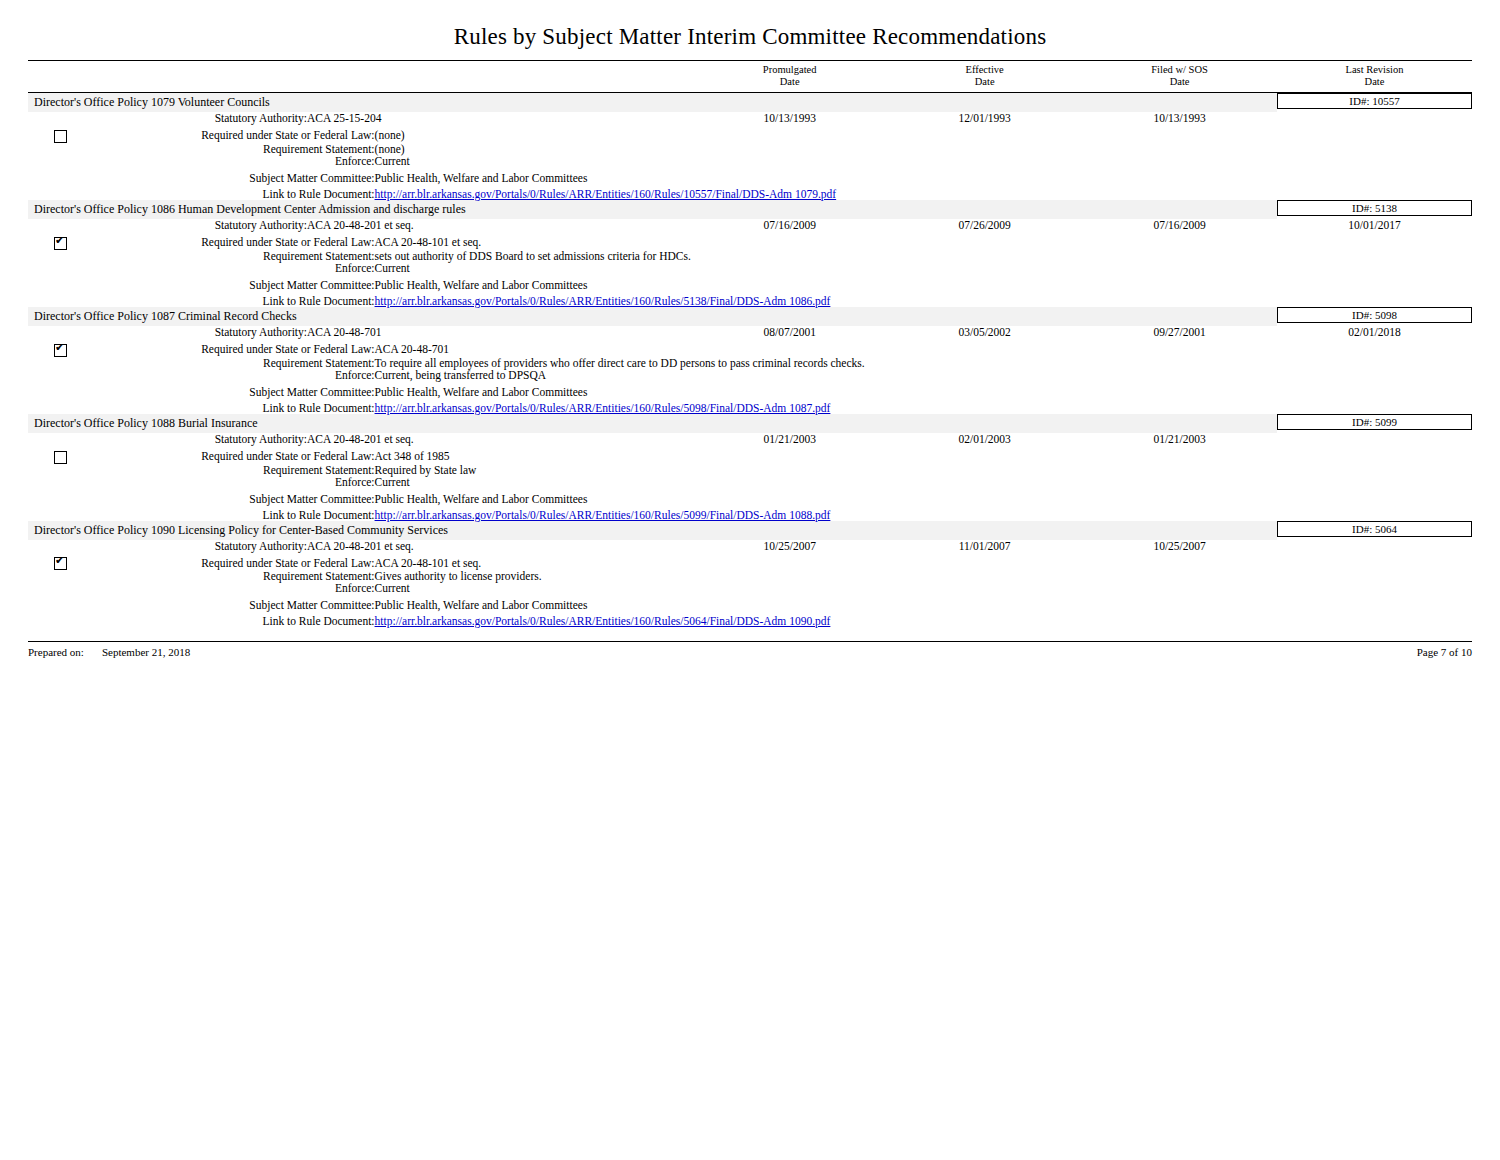Rules by Subject Matter Interim Committee Recommendations
| | Promulgated Date | Effective Date | Filed w/ SOS Date | Last Revision Date |
| Director's Office Policy 1079 Volunteer Councils | ID#: 10557 |
| / Statutory Authority: / ACA 25-15-204 / | 10/13/1993 | 12/01/1993 | 10/13/1993 | |
| / / Required under State or Federal Law: / (none) / / / Requirement Statement: / (none) / / / Enforce: / Current / |
| / Subject Matter Committee: / Public Health, Welfare and Labor Committees / / Link to Rule Document: / http://arr.blr.arkansas.gov/Portals/0/Rules/ARR/Entities/160/Rules/10557/Final/DDS-Adm 1079.pdf / |
| Director's Office Policy 1086 Human Development Center Admission and discharge rules | ID#: 5138 |
| / Statutory Authority: / ACA 20-48-201 et seq. / | 07/16/2009 | 07/26/2009 | 07/16/2009 | 10/01/2017 |
| / / Required under State or Federal Law: / ACA 20-48-101 et seq. / / / Requirement Statement: / sets out authority of DDS Board to set admissions criteria for HDCs. / / / Enforce: / Current / |
| / Subject Matter Committee: / Public Health, Welfare and Labor Committees / / Link to Rule Document: / http://arr.blr.arkansas.gov/Portals/0/Rules/ARR/Entities/160/Rules/5138/Final/DDS-Adm 1086.pdf / |
| Director's Office Policy 1087 Criminal Record Checks | ID#: 5098 |
| / Statutory Authority: / ACA 20-48-701 / | 08/07/2001 | 03/05/2002 | 09/27/2001 | 02/01/2018 |
| / / Required under State or Federal Law: / ACA 20-48-701 / / / Requirement Statement: / To require all employees of providers who offer direct care to DD persons to pass criminal records checks. / / / Enforce: / Current, being transferred to DPSQA / |
| / Subject Matter Committee: / Public Health, Welfare and Labor Committees / / Link to Rule Document: / http://arr.blr.arkansas.gov/Portals/0/Rules/ARR/Entities/160/Rules/5098/Final/DDS-Adm 1087.pdf / |
| Director's Office Policy 1088 Burial Insurance | ID#: 5099 |
| / Statutory Authority: / ACA 20-48-201 et seq. / | 01/21/2003 | 02/01/2003 | 01/21/2003 | |
| / / Required under State or Federal Law: / Act 348 of 1985 / / / Requirement Statement: / Required by State law / / / Enforce: / Current / |
| / Subject Matter Committee: / Public Health, Welfare and Labor Committees / / Link to Rule Document: / http://arr.blr.arkansas.gov/Portals/0/Rules/ARR/Entities/160/Rules/5099/Final/DDS-Adm 1088.pdf / |
| Director's Office Policy 1090 Licensing Policy for Center-Based Community Services | ID#: 5064 |
| / Statutory Authority: / ACA 20-48-201 et seq. / | 10/25/2007 | 11/01/2007 | 10/25/2007 | |
| / / Required under State or Federal Law: / ACA 20-48-101 et seq. / / / Requirement Statement: / Gives authority to license providers. / / / Enforce: / Current / |
| / Subject Matter Committee: / Public Health, Welfare and Labor Committees / / Link to Rule Document: / http://arr.blr.arkansas.gov/Portals/0/Rules/ARR/Entities/160/Rules/5064/Final/DDS-Adm 1090.pdf / |
Prepared on: September 21, 2018
Page 7 of 10